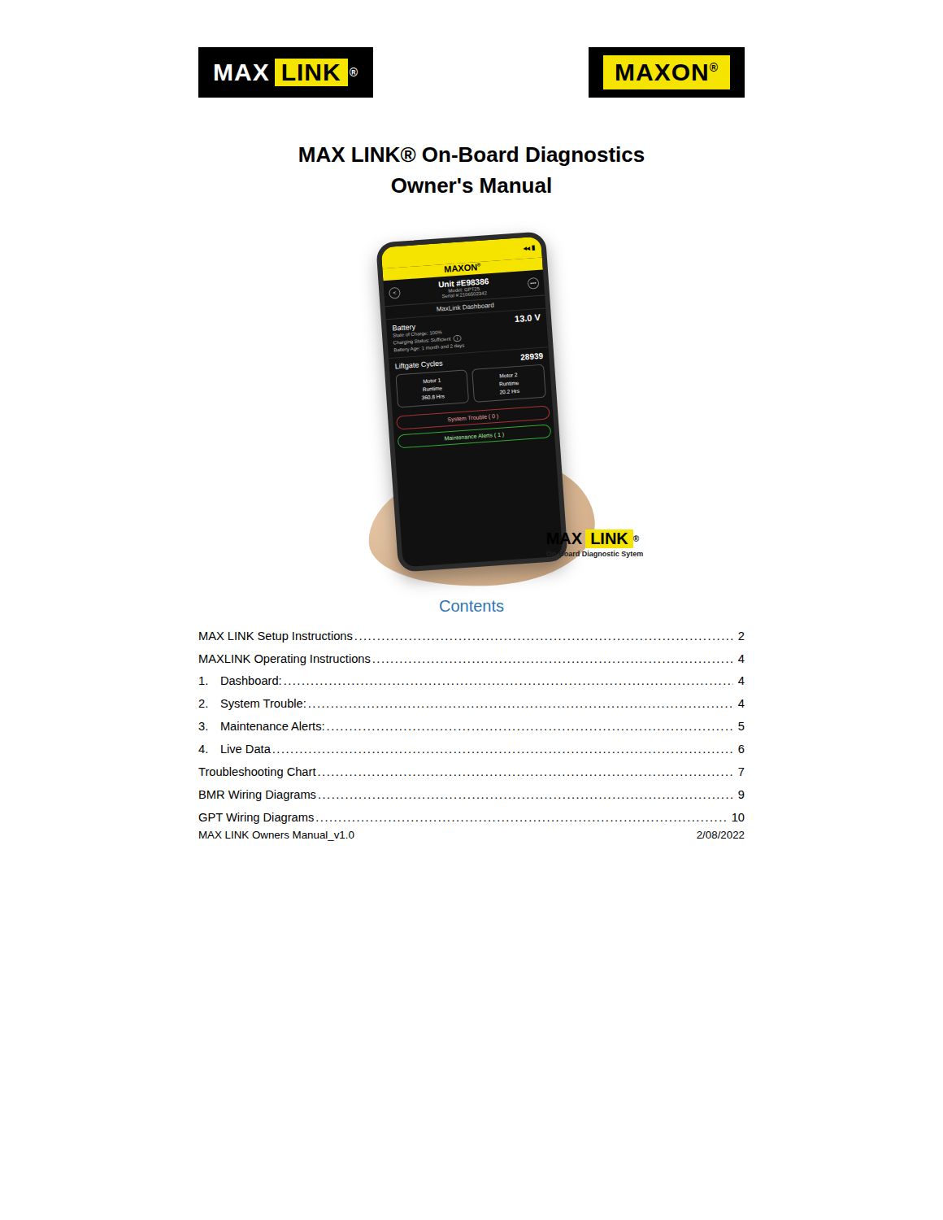MAX LINK®
MAXON®
MAX LINK® On-Board Diagnostics
Owner's Manual
◂◂ ▮
MAXON®
<
Unit #E98386
Model: GPT25
Serial #:2106502342
•••
MaxLink Dashboard
Battery 13.0 V
State of Charge: 100%
Charging Status: Sufficient i
Battery Age: 1 month and 2 days
Liftgate Cycles 28939
Motor 1
Runtime
360.8 Hrs
Motor 2
Runtime
20.2 Hrs
System Trouble ( 0 )
Maintenance Alerts ( 1 )
MAX LINK®
On-Board Diagnostic Sytem
Contents
MAX LINK Setup Instructions .................................................................................................................. 2
MAXLINK Operating Instructions .............................................................................................................. 4
1. Dashboard: ................................................................................................................................. 4
2. System Trouble: ......................................................................................................................... 4
3. Maintenance Alerts: ................................................................................................................. 5
4. Live Data ..................................................................................................................................... 6
Troubleshooting Chart ......................................................................................................................... 7
BMR Wiring Diagrams ......................................................................................................................... 9
GPT Wiring Diagrams ....................................................................................................................... 10
MAX LINK Owners Manual_v1.0 2/08/2022